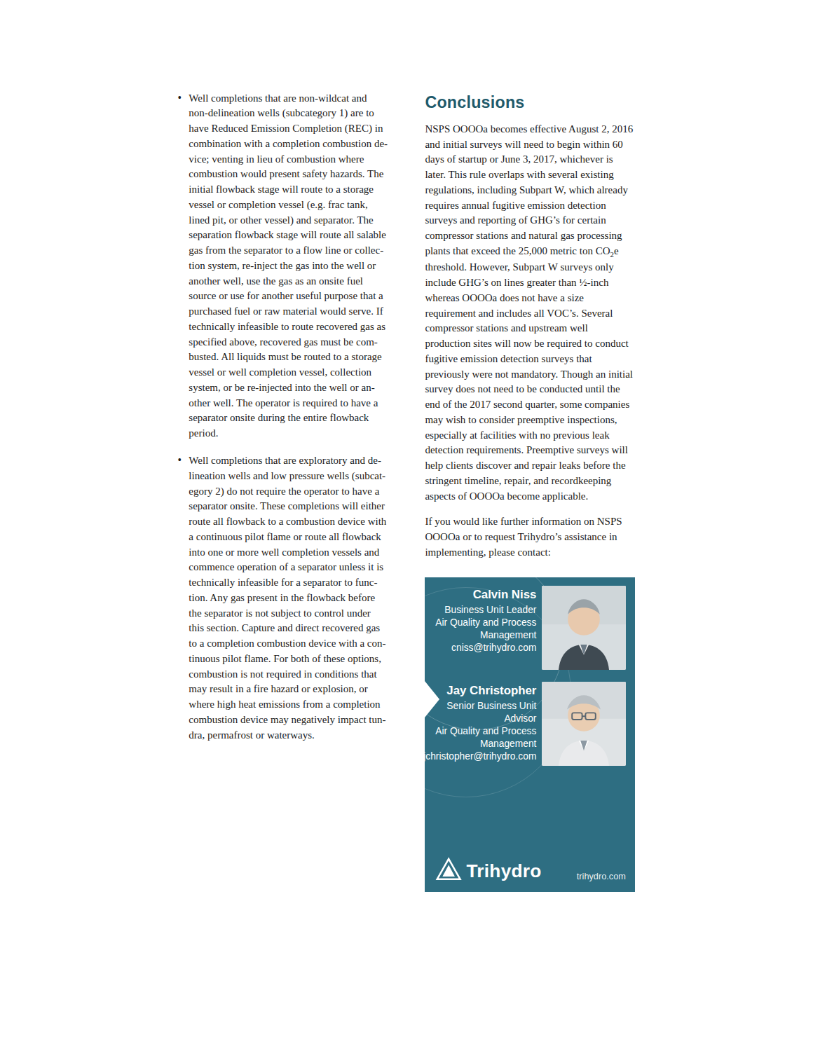Well completions that are non-wildcat and non-delineation wells (subcategory 1) are to have Reduced Emission Completion (REC) in combination with a completion combustion device; venting in lieu of combustion where combustion would present safety hazards. The initial flowback stage will route to a storage vessel or completion vessel (e.g. frac tank, lined pit, or other vessel) and separator. The separation flowback stage will route all salable gas from the separator to a flow line or collection system, re-inject the gas into the well or another well, use the gas as an onsite fuel source or use for another useful purpose that a purchased fuel or raw material would serve. If technically infeasible to route recovered gas as specified above, recovered gas must be combusted. All liquids must be routed to a storage vessel or well completion vessel, collection system, or be re-injected into the well or another well. The operator is required to have a separator onsite during the entire flowback period.
Well completions that are exploratory and delineation wells and low pressure wells (subcategory 2) do not require the operator to have a separator onsite. These completions will either route all flowback to a combustion device with a continuous pilot flame or route all flowback into one or more well completion vessels and commence operation of a separator unless it is technically infeasible for a separator to function. Any gas present in the flowback before the separator is not subject to control under this section. Capture and direct recovered gas to a completion combustion device with a continuous pilot flame. For both of these options, combustion is not required in conditions that may result in a fire hazard or explosion, or where high heat emissions from a completion combustion device may negatively impact tundra, permafrost or waterways.
Conclusions
NSPS OOOOa becomes effective August 2, 2016 and initial surveys will need to begin within 60 days of startup or June 3, 2017, whichever is later. This rule overlaps with several existing regulations, including Subpart W, which already requires annual fugitive emission detection surveys and reporting of GHG’s for certain compressor stations and natural gas processing plants that exceed the 25,000 metric ton CO2e threshold. However, Subpart W surveys only include GHG’s on lines greater than ½-inch whereas OOOOa does not have a size requirement and includes all VOC’s. Several compressor stations and upstream well production sites will now be required to conduct fugitive emission detection surveys that previously were not mandatory. Though an initial survey does not need to be conducted until the end of the 2017 second quarter, some companies may wish to consider preemptive inspections, especially at facilities with no previous leak detection requirements. Preemptive surveys will help clients discover and repair leaks before the stringent timeline, repair, and recordkeeping aspects of OOOOa become applicable.
If you would like further information on NSPS OOOOa or to request Trihydro’s assistance in implementing, please contact:
Calvin Niss Business Unit Leader Air Quality and Process Management cniss@trihydro.com
Jay Christopher Senior Business Unit Advisor Air Quality and Process Management jchristopher@trihydro.com
Trihydro
trihydro.com